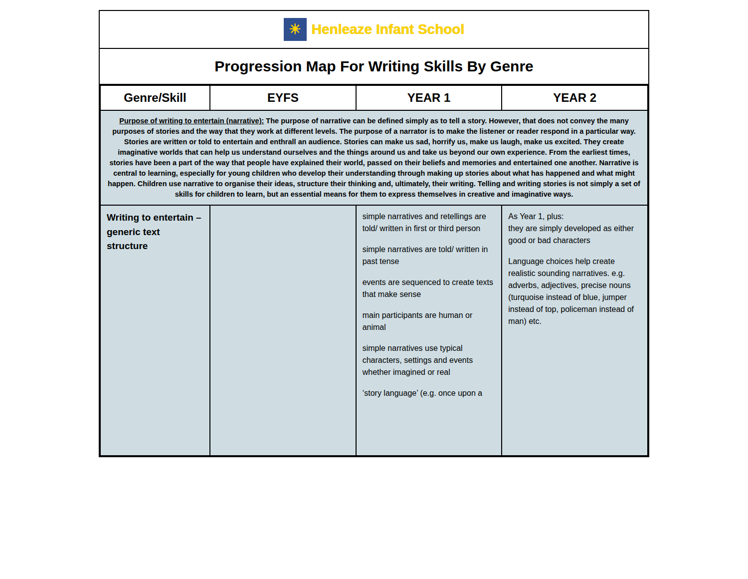☀
Henleaze Infant School
Progression Map For Writing Skills By Genre
| Genre/Skill | EYFS | YEAR 1 | YEAR 2 |
| --- | --- | --- | --- |
| Purpose of writing to entertain (narrative): The purpose of narrative can be defined simply as to tell a story. However, that does not convey the many purposes of stories and the way that they work at different levels. The purpose of a narrator is to make the listener or reader respond in a particular way. Stories are written or told to entertain and enthrall an audience. Stories can make us sad, horrify us, make us laugh, make us excited. They create imaginative worlds that can help us understand ourselves and the things around us and take us beyond our own experience. From the earliest times, stories have been a part of the way that people have explained their world, passed on their beliefs and memories and entertained one another. Narrative is central to learning, especially for young children who develop their understanding through making up stories about what has happened and what might happen. Children use narrative to organise their ideas, structure their thinking and, ultimately, their writing. Telling and writing stories is not simply a set of skills for children to learn, but an essential means for them to express themselves in creative and imaginative ways. |
| Writing to entertain – generic text structure | | simple narratives and retellings are told/ written in first or third person simple narratives are told/ written in past tense events are sequenced to create texts that make sense main participants are human or animal simple narratives use typical characters, settings and events whether imagined or real ‘story language’ (e.g. once upon a | As Year 1, plus: they are simply developed as either good or bad characters Language choices help create realistic sounding narratives. e.g. adverbs, adjectives, precise nouns (turquoise instead of blue, jumper instead of top, policeman instead of man) etc. |